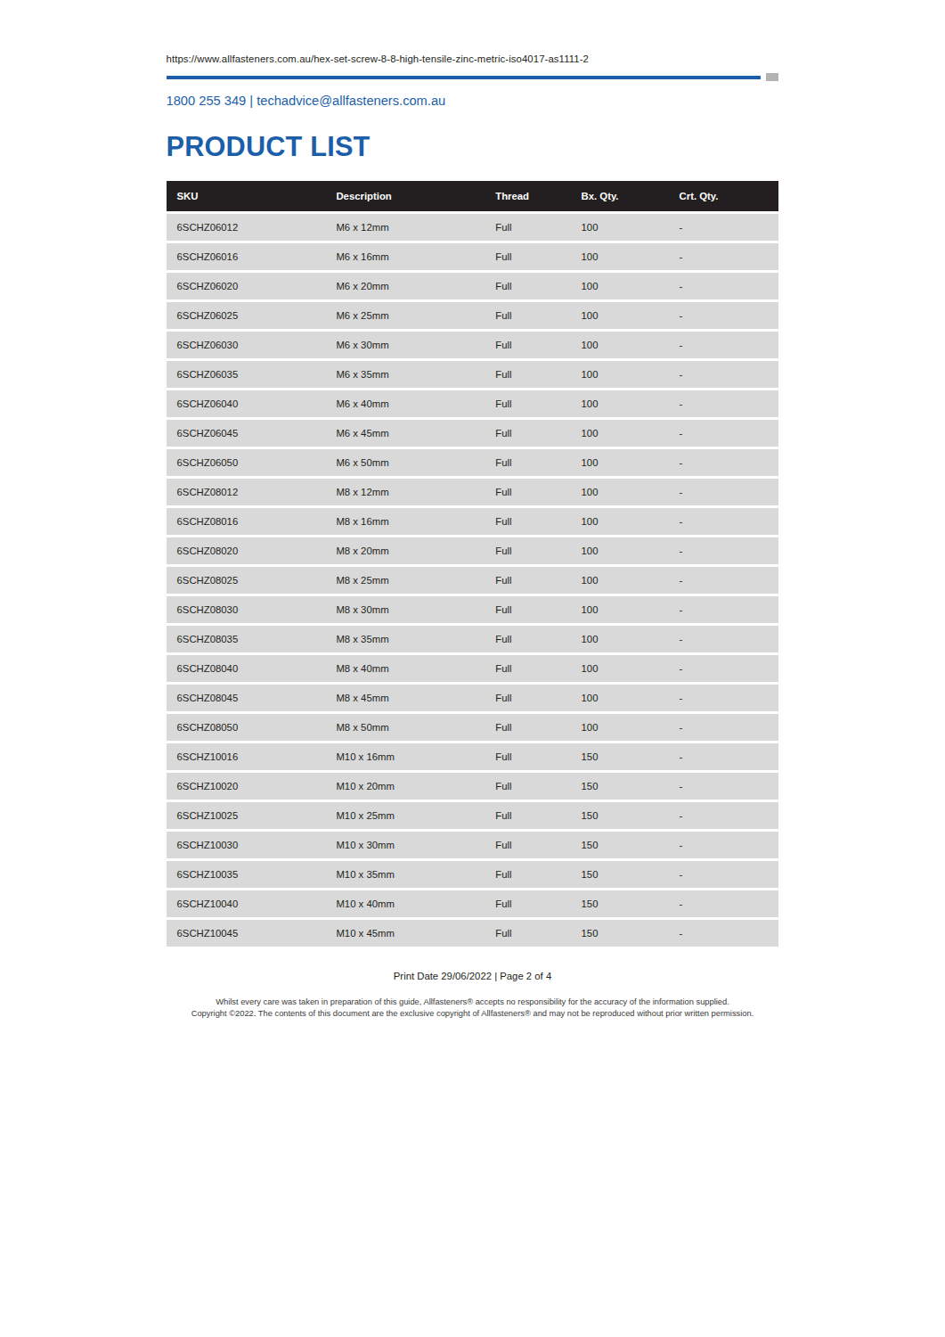https://www.allfasteners.com.au/hex-set-screw-8-8-high-tensile-zinc-metric-iso4017-as1111-2
1800 255 349 | techadvice@allfasteners.com.au
PRODUCT LIST
| SKU | Description | Thread | Bx. Qty. | Crt. Qty. |
| --- | --- | --- | --- | --- |
| 6SCHZ06012 | M6 x 12mm | Full | 100 | - |
| 6SCHZ06016 | M6 x 16mm | Full | 100 | - |
| 6SCHZ06020 | M6 x 20mm | Full | 100 | - |
| 6SCHZ06025 | M6 x 25mm | Full | 100 | - |
| 6SCHZ06030 | M6 x 30mm | Full | 100 | - |
| 6SCHZ06035 | M6 x 35mm | Full | 100 | - |
| 6SCHZ06040 | M6 x 40mm | Full | 100 | - |
| 6SCHZ06045 | M6 x 45mm | Full | 100 | - |
| 6SCHZ06050 | M6 x 50mm | Full | 100 | - |
| 6SCHZ08012 | M8 x 12mm | Full | 100 | - |
| 6SCHZ08016 | M8 x 16mm | Full | 100 | - |
| 6SCHZ08020 | M8 x 20mm | Full | 100 | - |
| 6SCHZ08025 | M8 x 25mm | Full | 100 | - |
| 6SCHZ08030 | M8 x 30mm | Full | 100 | - |
| 6SCHZ08035 | M8 x 35mm | Full | 100 | - |
| 6SCHZ08040 | M8 x 40mm | Full | 100 | - |
| 6SCHZ08045 | M8 x 45mm | Full | 100 | - |
| 6SCHZ08050 | M8 x 50mm | Full | 100 | - |
| 6SCHZ10016 | M10 x 16mm | Full | 150 | - |
| 6SCHZ10020 | M10 x 20mm | Full | 150 | - |
| 6SCHZ10025 | M10 x 25mm | Full | 150 | - |
| 6SCHZ10030 | M10 x 30mm | Full | 150 | - |
| 6SCHZ10035 | M10 x 35mm | Full | 150 | - |
| 6SCHZ10040 | M10 x 40mm | Full | 150 | - |
| 6SCHZ10045 | M10 x 45mm | Full | 150 | - |
Print Date 29/06/2022 | Page 2 of 4
Whilst every care was taken in preparation of this guide, Allfasteners® accepts no responsibility for the accuracy of the information supplied.
Copyright ©2022. The contents of this document are the exclusive copyright of Allfasteners® and may not be reproduced without prior written permission.